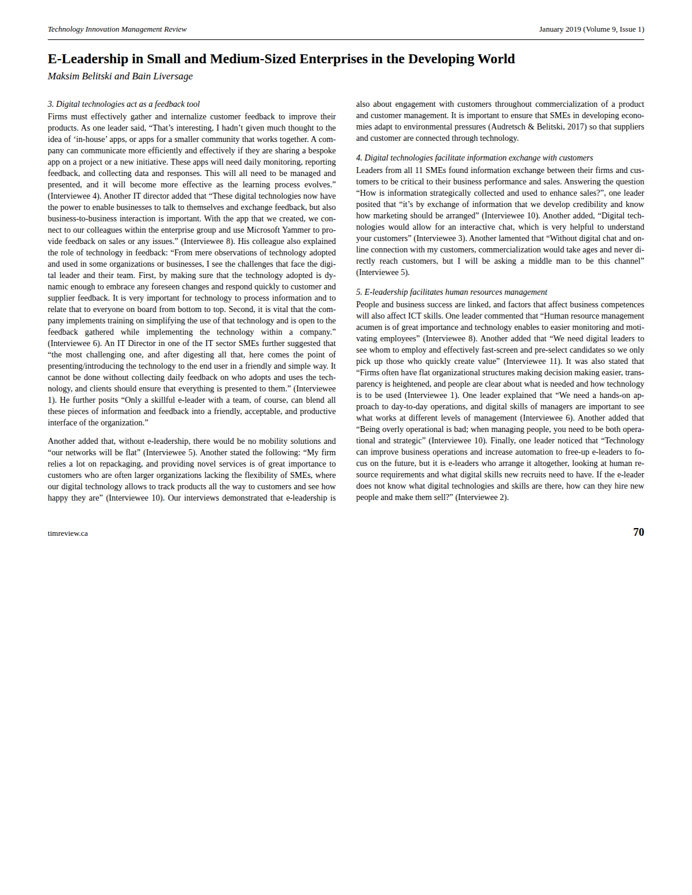Technology Innovation Management Review January 2019 (Volume 9, Issue 1)
E-Leadership in Small and Medium-Sized Enterprises in the Developing World
Maksim Belitski and Bain Liversage
3. Digital technologies act as a feedback tool
Firms must effectively gather and internalize customer feedback to improve their products. As one leader said, “That’s interesting, I hadn’t given much thought to the idea of ‘in-house’ apps, or apps for a smaller community that works together. A company can communicate more efficiently and effectively if they are sharing a bespoke app on a project or a new initiative. These apps will need daily monitoring, reporting feedback, and collecting data and responses. This will all need to be managed and presented, and it will become more effective as the learning process evolves.” (Interviewee 4). Another IT director added that “These digital technologies now have the power to enable businesses to talk to themselves and exchange feedback, but also business-to-business interaction is important. With the app that we created, we connect to our colleagues within the enterprise group and use Microsoft Yammer to provide feedback on sales or any issues.” (Interviewee 8). His colleague also explained the role of technology in feedback: “From mere observations of technology adopted and used in some organizations or businesses, I see the challenges that face the digital leader and their team. First, by making sure that the technology adopted is dynamic enough to embrace any foreseen changes and respond quickly to customer and supplier feedback. It is very important for technology to process information and to relate that to everyone on board from bottom to top. Second, it is vital that the company implements training on simplifying the use of that technology and is open to the feedback gathered while implementing the technology within a company.” (Interviewee 6). An IT Director in one of the IT sector SMEs further suggested that “the most challenging one, and after digesting all that, here comes the point of presenting/introducing the technology to the end user in a friendly and simple way. It cannot be done without collecting daily feedback on who adopts and uses the technology, and clients should ensure that everything is presented to them.” (Interviewee 1). He further posits “Only a skillful e-leader with a team, of course, can blend all these pieces of information and feedback into a friendly, acceptable, and productive interface of the organization.”
Another added that, without e-leadership, there would be no mobility solutions and “our networks will be flat” (Interviewee 5). Another stated the following: “My firm relies a lot on repackaging, and providing novel services is of great importance to customers who are often larger organizations lacking the flexibility of SMEs, where our digital technology allows to track products all the way to customers and see how happy they are” (Interviewee 10). Our interviews demonstrated that e-leadership is also about engagement with customers throughout commercialization of a product and customer management. It is important to ensure that SMEs in developing economies adapt to environmental pressures (Audretsch & Belitski, 2017) so that suppliers and customer are connected through technology.
4. Digital technologies facilitate information exchange with customers
Leaders from all 11 SMEs found information exchange between their firms and customers to be critical to their business performance and sales. Answering the question “How is information strategically collected and used to enhance sales?”, one leader posited that “it’s by exchange of information that we develop credibility and know how marketing should be arranged” (Interviewee 10). Another added, “Digital technologies would allow for an interactive chat, which is very helpful to understand your customers” (Interviewee 3). Another lamented that “Without digital chat and online connection with my customers, commercialization would take ages and never directly reach customers, but I will be asking a middle man to be this channel” (Interviewee 5).
5. E-leadership facilitates human resources management
People and business success are linked, and factors that affect business competences will also affect ICT skills. One leader commented that “Human resource management acumen is of great importance and technology enables to easier monitoring and motivating employees” (Interviewee 8). Another added that “We need digital leaders to see whom to employ and effectively fast-screen and pre-select candidates so we only pick up those who quickly create value” (Interviewee 11). It was also stated that “Firms often have flat organizational structures making decision making easier, transparency is heightened, and people are clear about what is needed and how technology is to be used (Interviewee 1). One leader explained that “We need a hands-on approach to day-to-day operations, and digital skills of managers are important to see what works at different levels of management (Interviewee 6). Another added that “Being overly operational is bad; when managing people, you need to be both operational and strategic” (Interviewee 10). Finally, one leader noticed that “Technology can improve business operations and increase automation to free-up e-leaders to focus on the future, but it is e-leaders who arrange it altogether, looking at human resource requirements and what digital skills new recruits need to have. If the e-leader does not know what digital technologies and skills are there, how can they hire new people and make them sell?” (Interviewee 2).
timreview.ca 70